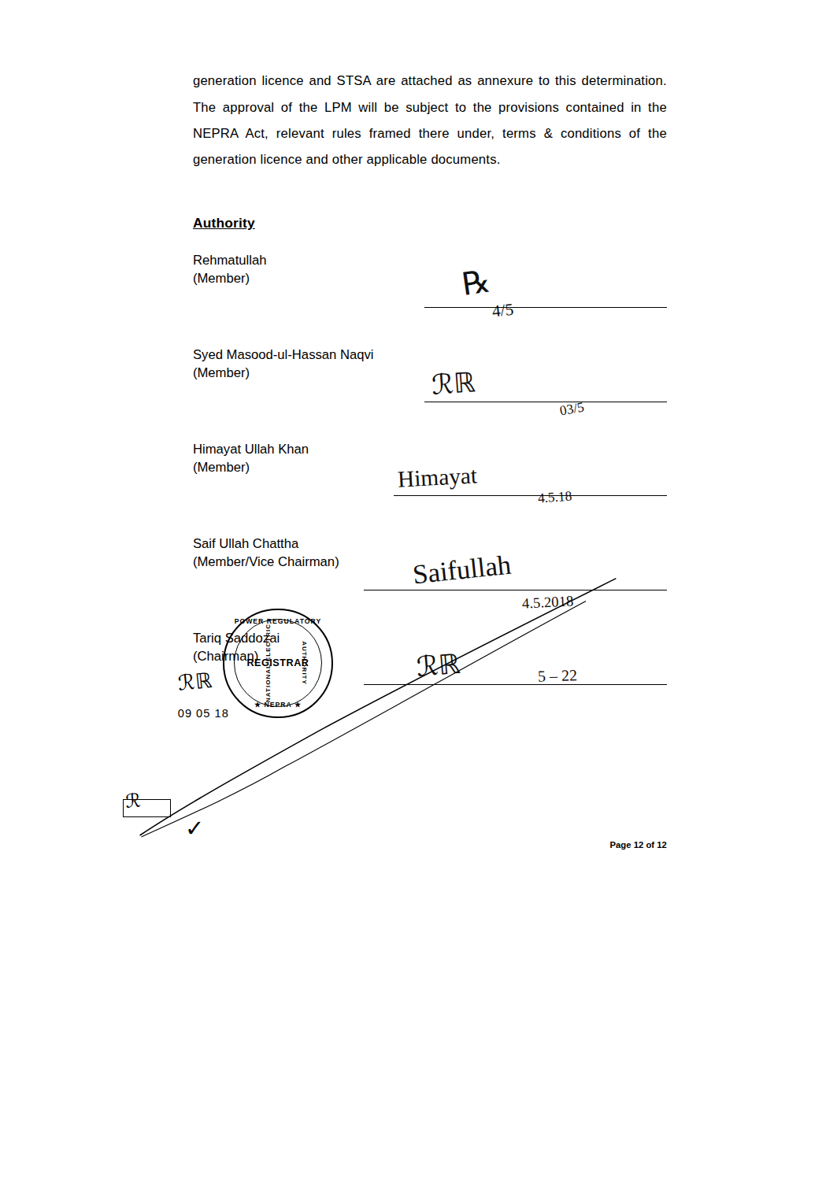generation licence and STSA are attached as annexure to this determination. The approval of the LPM will be subject to the provisions contained in the NEPRA Act, relevant rules framed there under, terms & conditions of the generation licence and other applicable documents.
Authority
| Rehmatullah (Member) | ℞ 4/5 |
| Syed Masood-ul-Hassan Naqvi (Member) | ℛℝ 03/5 |
| Himayat Ullah Khan (Member) | Himayat 4.5.18 |
| Saif Ullah Chattha (Member/Vice Chairman) | Saifullah 4.5.2018 |
| Tariq Saddozai (Chairman) | ℛℝ 5 – 22 |
POWER REGULATORY
REGISTRAR
★ NEPRA ★
NATIONAL ELECTRIC
AUTHORITY
ℛℝ
09 05 18
ℛ
✓
Page 12 of 12